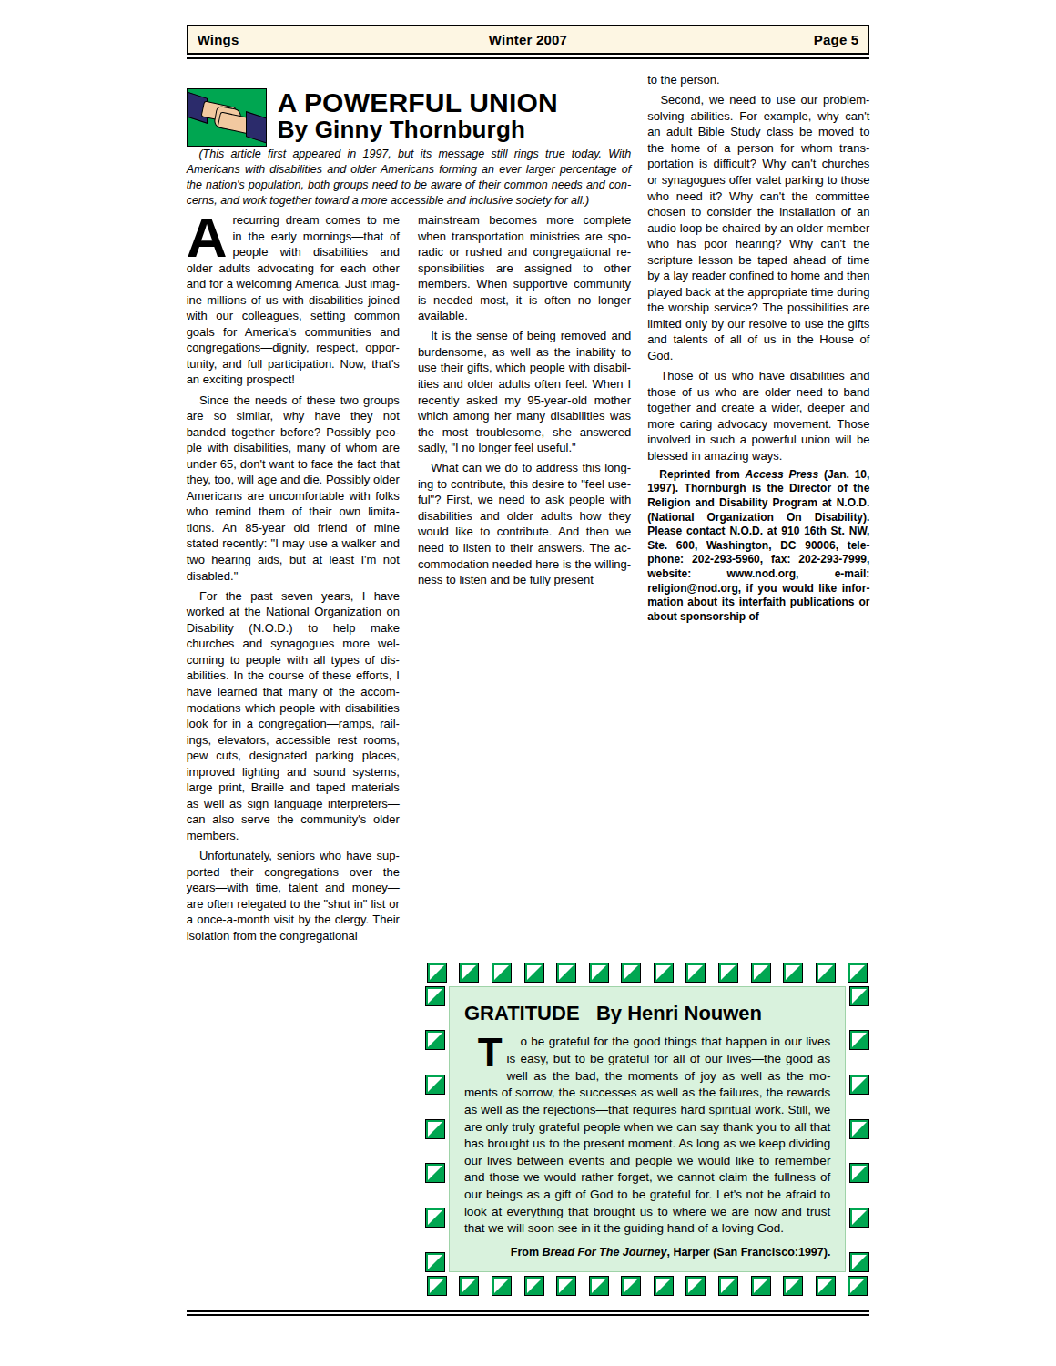Wings
Winter 2007
Page 5
A POWERFUL UNION By Ginny Thornburgh
(This article first appeared in 1997, but its message still rings true today. With Americans with disabilities and older Americans forming an ever larger percentage of the nation's population, both groups need to be aware of their common needs and concerns, and work together toward a more accessible and inclusive society for all.)
A recurring dream comes to me in the early mornings—that of people with disabilities and older adults advocating for each other and for a welcoming America. Just imagine millions of us with disabilities joined with our colleagues, setting common goals for America's communities and congregations—dignity, respect, opportunity, and full participation. Now, that's an exciting prospect!
Since the needs of these two groups are so similar, why have they not banded together before? Possibly people with disabilities, many of whom are under 65, don't want to face the fact that they, too, will age and die. Possibly older Americans are uncomfortable with folks who remind them of their own limitations. An 85-year old friend of mine stated recently: "I may use a walker and two hearing aids, but at least I'm not disabled."
For the past seven years, I have worked at the National Organization on Disability (N.O.D.) to help make churches and synagogues more welcoming to people with all types of disabilities. In the course of these efforts, I have learned that many of the accommodations which people with disabilities look for in a congregation—ramps, railings, elevators, accessible rest rooms, pew cuts, designated parking places, improved lighting and sound systems, large print, Braille and taped materials as well as sign language interpreters—can also serve the community's older members.
Unfortunately, seniors who have supported their congregations over the years—with time, talent and money—are often relegated to the "shut in" list or a once-a-month visit by the clergy. Their isolation from the congregational
mainstream becomes more complete when transportation ministries are sporadic or rushed and congregational responsibilities are assigned to other members. When supportive community is needed most, it is often no longer available.
It is the sense of being removed and burdensome, as well as the inability to use their gifts, which people with disabilities and older adults often feel. When I recently asked my 95-year-old mother which among her many disabilities was the most troublesome, she answered sadly, "I no longer feel useful."
What can we do to address this longing to contribute, this desire to "feel useful"? First, we need to ask people with disabilities and older adults how they would like to contribute. And then we need to listen to their answers. The accommodation needed here is the willingness to listen and be fully present
to the person.
Second, we need to use our problem-solving abilities. For example, why can't an adult Bible Study class be moved to the home of a person for whom transportation is difficult? Why can't churches or synagogues offer valet parking to those who need it? Why can't the committee chosen to consider the installation of an audio loop be chaired by an older member who has poor hearing? Why can't the scripture lesson be taped ahead of time by a lay reader confined to home and then played back at the appropriate time during the worship service? The possibilities are limited only by our resolve to use the gifts and talents of all of us in the House of God.
Those of us who have disabilities and those of us who are older need to band together and create a wider, deeper and more caring advocacy movement. Those involved in such a powerful union will be blessed in amazing ways.
Reprinted from Access Press (Jan. 10, 1997). Thornburgh is the Director of the Religion and Disability Program at N.O.D. (National Organization On Disability). Please contact N.O.D. at 910 16th St. NW, Ste. 600, Washington, DC 90006, telephone: 202-293-5960, fax: 202-293-7999, website: www.nod.org, e-mail: religion@nod.org, if you would like information about its interfaith publications or about sponsorship of
GRATITUDE By Henri Nouwen
To be grateful for the good things that happen in our lives is easy, but to be grateful for all of our lives—the good as well as the bad, the moments of joy as well as the moments of sorrow, the successes as well as the failures, the rewards as well as the rejections—that requires hard spiritual work. Still, we are only truly grateful people when we can say thank you to all that has brought us to the present moment. As long as we keep dividing our lives between events and people we would like to remember and those we would rather forget, we cannot claim the fullness of our beings as a gift of God to be grateful for. Let's not be afraid to look at everything that brought us to where we are now and trust that we will soon see in it the guiding hand of a loving God.
From Bread For The Journey, Harper (San Francisco:1997).